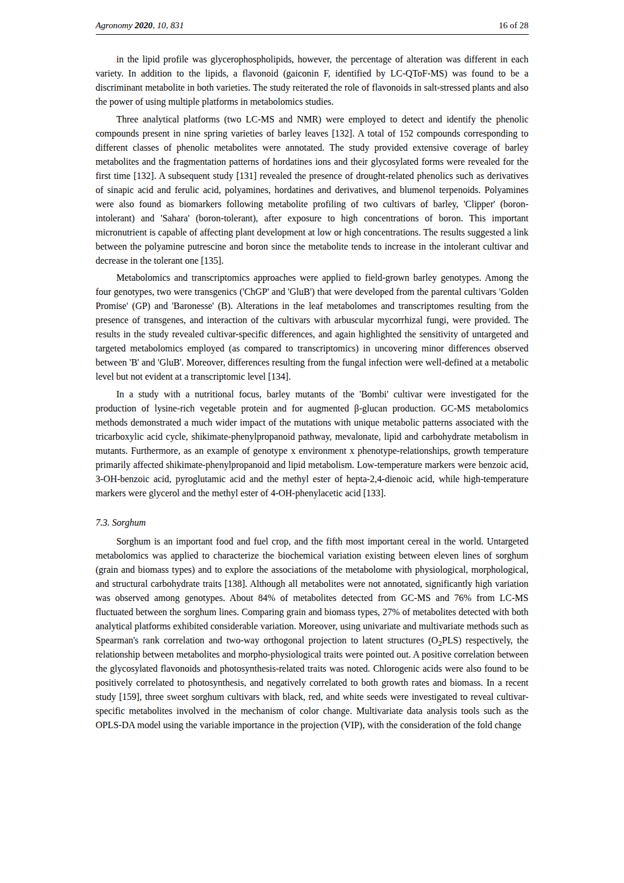Agronomy 2020, 10, 831 16 of 28
in the lipid profile was glycerophospholipids, however, the percentage of alteration was different in each variety. In addition to the lipids, a flavonoid (gaiconin F, identified by LC-QToF-MS) was found to be a discriminant metabolite in both varieties. The study reiterated the role of flavonoids in salt-stressed plants and also the power of using multiple platforms in metabolomics studies.
Three analytical platforms (two LC-MS and NMR) were employed to detect and identify the phenolic compounds present in nine spring varieties of barley leaves [132]. A total of 152 compounds corresponding to different classes of phenolic metabolites were annotated. The study provided extensive coverage of barley metabolites and the fragmentation patterns of hordatines ions and their glycosylated forms were revealed for the first time [132]. A subsequent study [131] revealed the presence of drought-related phenolics such as derivatives of sinapic acid and ferulic acid, polyamines, hordatines and derivatives, and blumenol terpenoids. Polyamines were also found as biomarkers following metabolite profiling of two cultivars of barley, 'Clipper' (boron-intolerant) and 'Sahara' (boron-tolerant), after exposure to high concentrations of boron. This important micronutrient is capable of affecting plant development at low or high concentrations. The results suggested a link between the polyamine putrescine and boron since the metabolite tends to increase in the intolerant cultivar and decrease in the tolerant one [135].
Metabolomics and transcriptomics approaches were applied to field-grown barley genotypes. Among the four genotypes, two were transgenics ('ChGP' and 'GluB') that were developed from the parental cultivars 'Golden Promise' (GP) and 'Baronesse' (B). Alterations in the leaf metabolomes and transcriptomes resulting from the presence of transgenes, and interaction of the cultivars with arbuscular mycorrhizal fungi, were provided. The results in the study revealed cultivar-specific differences, and again highlighted the sensitivity of untargeted and targeted metabolomics employed (as compared to transcriptomics) in uncovering minor differences observed between 'B' and 'GluB'. Moreover, differences resulting from the fungal infection were well-defined at a metabolic level but not evident at a transcriptomic level [134].
In a study with a nutritional focus, barley mutants of the 'Bombi' cultivar were investigated for the production of lysine-rich vegetable protein and for augmented β-glucan production. GC-MS metabolomics methods demonstrated a much wider impact of the mutations with unique metabolic patterns associated with the tricarboxylic acid cycle, shikimate-phenylpropanoid pathway, mevalonate, lipid and carbohydrate metabolism in mutants. Furthermore, as an example of genotype x environment x phenotype-relationships, growth temperature primarily affected shikimate-phenylpropanoid and lipid metabolism. Low-temperature markers were benzoic acid, 3-OH-benzoic acid, pyroglutamic acid and the methyl ester of hepta-2,4-dienoic acid, while high-temperature markers were glycerol and the methyl ester of 4-OH-phenylacetic acid [133].
7.3. Sorghum
Sorghum is an important food and fuel crop, and the fifth most important cereal in the world. Untargeted metabolomics was applied to characterize the biochemical variation existing between eleven lines of sorghum (grain and biomass types) and to explore the associations of the metabolome with physiological, morphological, and structural carbohydrate traits [138]. Although all metabolites were not annotated, significantly high variation was observed among genotypes. About 84% of metabolites detected from GC-MS and 76% from LC-MS fluctuated between the sorghum lines. Comparing grain and biomass types, 27% of metabolites detected with both analytical platforms exhibited considerable variation. Moreover, using univariate and multivariate methods such as Spearman's rank correlation and two-way orthogonal projection to latent structures (O2PLS) respectively, the relationship between metabolites and morpho-physiological traits were pointed out. A positive correlation between the glycosylated flavonoids and photosynthesis-related traits was noted. Chlorogenic acids were also found to be positively correlated to photosynthesis, and negatively correlated to both growth rates and biomass. In a recent study [159], three sweet sorghum cultivars with black, red, and white seeds were investigated to reveal cultivar-specific metabolites involved in the mechanism of color change. Multivariate data analysis tools such as the OPLS-DA model using the variable importance in the projection (VIP), with the consideration of the fold change